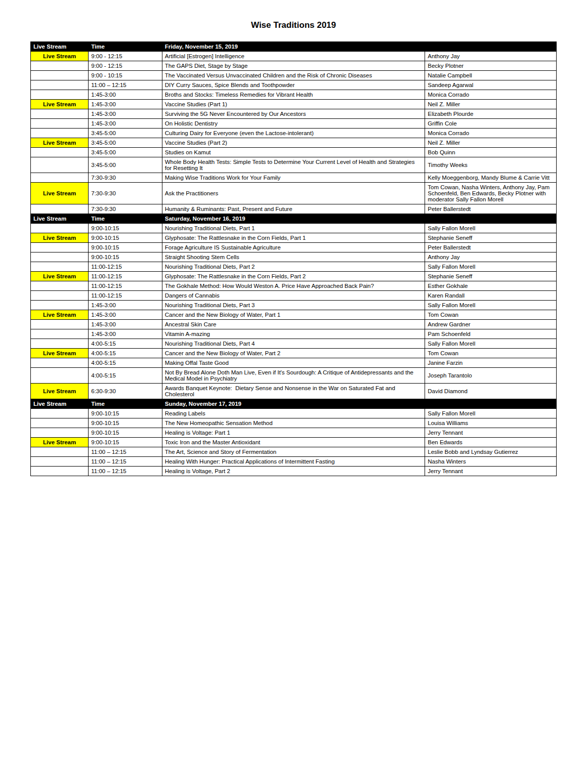Wise Traditions 2019
| Live Stream | Time | Friday, November 15, 2019 | |
| Live Stream | 9:00 - 12:15 | Artificial [Estrogen] Intelligence | Anthony Jay |
| | 9:00 - 12:15 | The GAPS Diet, Stage by Stage | Becky Plotner |
| | 9:00 - 10:15 | The Vaccinated Versus Unvaccinated Children and the Risk of Chronic Diseases | Natalie Campbell |
| | 11:00 – 12:15 | DIY Curry Sauces, Spice Blends and Toothpowder | Sandeep Agarwal |
| | 1:45-3:00 | Broths and Stocks: Timeless Remedies for Vibrant Health | Monica Corrado |
| Live Stream | 1:45-3:00 | Vaccine Studies (Part 1) | Neil Z. Miller |
| | 1:45-3:00 | Surviving the 5G Never Encountered by Our Ancestors | Elizabeth Plourde |
| | 1:45-3:00 | On Holistic Dentistry | Griffin Cole |
| | 3:45-5:00 | Culturing Dairy for Everyone (even the Lactose-intolerant) | Monica Corrado |
| Live Stream | 3:45-5:00 | Vaccine Studies (Part 2) | Neil Z. Miller |
| | 3:45-5:00 | Studies on Kamut | Bob Quinn |
| | 3:45-5:00 | Whole Body Health Tests: Simple Tests to Determine Your Current Level of Health and Strategies for Resetting It | Timothy Weeks |
| | 7:30-9:30 | Making Wise Traditions Work for Your Family | Kelly Moeggenborg, Mandy Blume & Carrie Vitt |
| Live Stream | 7:30-9:30 | Ask the Practitioners | Tom Cowan, Nasha Winters, Anthony Jay, Pam Schoenfeld, Ben Edwards, Becky Plotner with moderator Sally Fallon Morell |
| | 7:30-9:30 | Humanity & Ruminants: Past, Present and Future | Peter Ballerstedt |
| Live Stream | Time | Saturday, November 16, 2019 | |
| | 9:00-10:15 | Nourishing Traditional Diets, Part 1 | Sally Fallon Morell |
| Live Stream | 9:00-10:15 | Glyphosate: The Rattlesnake in the Corn Fields, Part 1 | Stephanie Seneff |
| | 9:00-10:15 | Forage Agriculture IS Sustainable Agriculture | Peter Ballerstedt |
| | 9:00-10:15 | Straight Shooting Stem Cells | Anthony Jay |
| | 11:00-12:15 | Nourishing Traditional Diets, Part 2 | Sally Fallon Morell |
| Live Stream | 11:00-12:15 | Glyphosate: The Rattlesnake in the Corn Fields, Part 2 | Stephanie Seneff |
| | 11:00-12:15 | The Gokhale Method: How Would Weston A. Price Have Approached Back Pain? | Esther Gokhale |
| | 11:00-12:15 | Dangers of Cannabis | Karen Randall |
| | 1:45-3:00 | Nourishing Traditional Diets, Part 3 | Sally Fallon Morell |
| Live Stream | 1:45-3:00 | Cancer and the New Biology of Water, Part 1 | Tom Cowan |
| | 1:45-3:00 | Ancestral Skin Care | Andrew Gardner |
| | 1:45-3:00 | Vitamin A-mazing | Pam Schoenfeld |
| | 4:00-5:15 | Nourishing Traditional Diets, Part 4 | Sally Fallon Morell |
| Live Stream | 4:00-5:15 | Cancer and the New Biology of Water, Part 2 | Tom Cowan |
| | 4:00-5:15 | Making Offal Taste Good | Janine Farzin |
| | 4:00-5:15 | Not By Bread Alone Doth Man Live, Even if It's Sourdough: A Critique of Antidepressants and the Medical Model in Psychiatry | Joseph Tarantolo |
| Live Stream | 6:30-9:30 | Awards Banquet Keynote: Dietary Sense and Nonsense in the War on Saturated Fat and Cholesterol | David Diamond |
| Live Stream | Time | Sunday, November 17, 2019 | |
| | 9:00-10:15 | Reading Labels | Sally Fallon Morell |
| | 9:00-10:15 | The New Homeopathic Sensation Method | Louisa Williams |
| | 9:00-10:15 | Healing is Voltage: Part 1 | Jerry Tennant |
| Live Stream | 9:00-10:15 | Toxic Iron and the Master Antioxidant | Ben Edwards |
| | 11:00 – 12:15 | The Art, Science and Story of Fermentation | Leslie Bobb and Lyndsay Gutierrez |
| | 11:00 – 12:15 | Healing With Hunger: Practical Applications of Intermittent Fasting | Nasha Winters |
| | 11:00 – 12:15 | Healing is Voltage, Part 2 | Jerry Tennant |